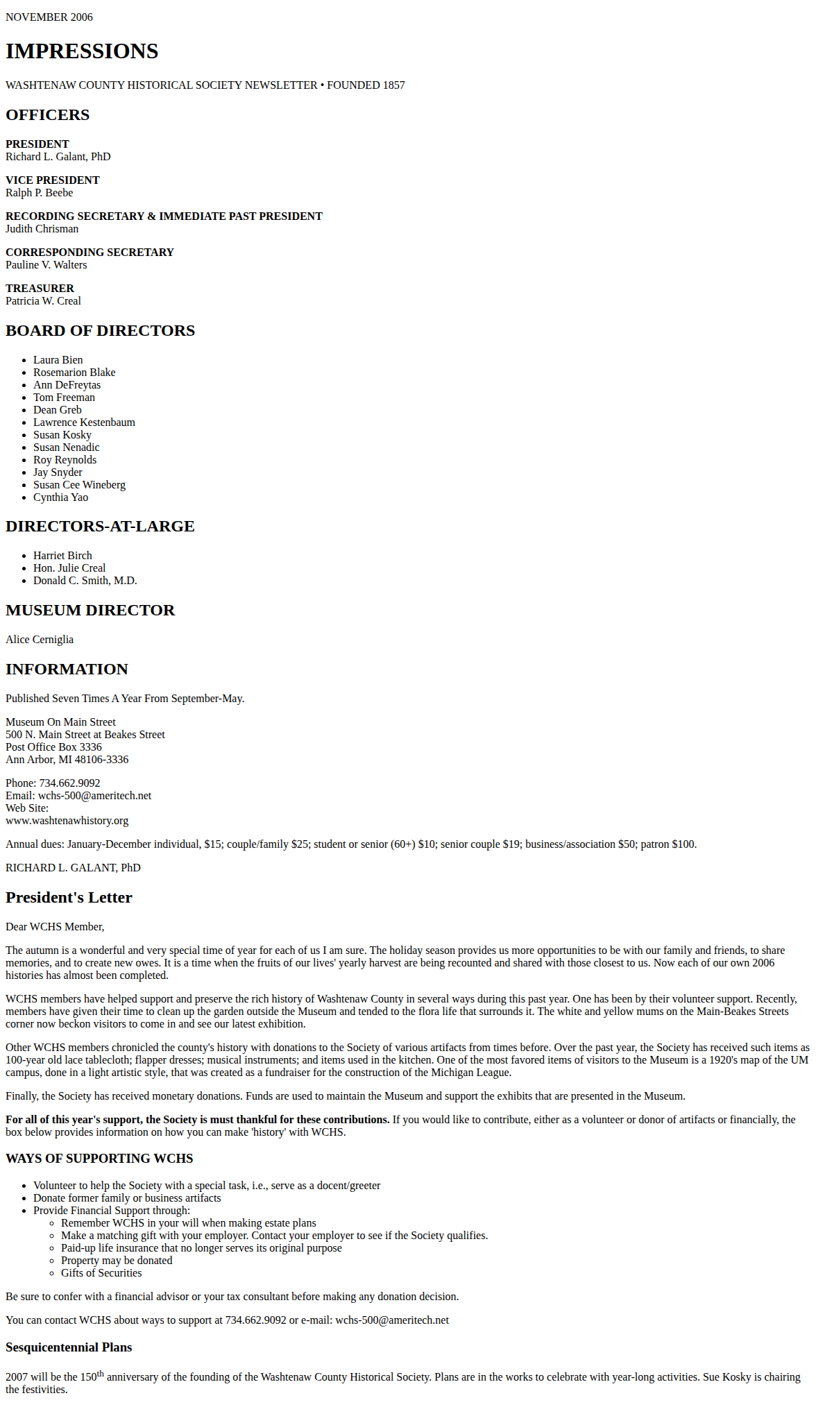NOVEMBER 2006
IMPRESSIONS
WASHTENAW COUNTY HISTORICAL SOCIETY NEWSLETTER • FOUNDED 1857
OFFICERS
PRESIDENT
Richard L. Galant, PhD
VICE PRESIDENT
Ralph P. Beebe
RECORDING SECRETARY & IMMEDIATE PAST PRESIDENT
Judith Chrisman
CORRESPONDING SECRETARY
Pauline V. Walters
TREASURER
Patricia W. Creal
BOARD OF DIRECTORS
Laura Bien
Rosemarion Blake
Ann DeFreytas
Tom Freeman
Dean Greb
Lawrence Kestenbaum
Susan Kosky
Susan Nenadic
Roy Reynolds
Jay Snyder
Susan Cee Wineberg
Cynthia Yao
DIRECTORS-AT-LARGE
Harriet Birch
Hon. Julie Creal
Donald C. Smith, M.D.
MUSEUM DIRECTOR
Alice Cerniglia
INFORMATION
Published Seven Times A Year From September-May.
Museum On Main Street
500 N. Main Street at Beakes Street
Post Office Box 3336
Ann Arbor, MI 48106-3336
Phone: 734.662.9092
Email: wchs-500@ameritech.net
Web Site:
www.washtenawhistory.org
Annual dues: January-December individual, $15; couple/family $25; student or senior (60+) $10; senior couple $19; business/association $50; patron $100.
RICHARD L. GALANT, PhD
President's Letter
Dear WCHS Member,
The autumn is a wonderful and very special time of year for each of us I am sure. The holiday season provides us more opportunities to be with our family and friends, to share memories, and to create new owes. It is a time when the fruits of our lives' yearly harvest are being recounted and shared with those closest to us. Now each of our own 2006 histories has almost been completed.
WCHS members have helped support and preserve the rich history of Washtenaw County in several ways during this past year. One has been by their volunteer support. Recently, members have given their time to clean up the garden outside the Museum and tended to the flora life that surrounds it. The white and yellow mums on the Main-Beakes Streets corner now beckon visitors to come in and see our latest exhibition.
Other WCHS members chronicled the county's history with donations to the Society of various artifacts from times before. Over the past year, the Society has received such items as 100-year old lace tablecloth; flapper dresses; musical instruments; and items used in the kitchen. One of the most favored items of visitors to the Museum is a 1920's map of the UM campus, done in a light artistic style, that was created as a fundraiser for the construction of the Michigan League.
Finally, the Society has received monetary donations. Funds are used to maintain the Museum and support the exhibits that are presented in the Museum.
For all of this year's support, the Society is must thankful for these contributions. If you would like to contribute, either as a volunteer or donor of artifacts or financially, the box below provides information on how you can make 'history' with WCHS.
WAYS OF SUPPORTING WCHS
Volunteer to help the Society with a special task, i.e., serve as a docent/greeter
Donate former family or business artifacts
Provide Financial Support through:
Remember WCHS in your will when making estate plans
Make a matching gift with your employer. Contact your employer to see if the Society qualifies.
Paid-up life insurance that no longer serves its original purpose
Property may be donated
Gifts of Securities
Be sure to confer with a financial advisor or your tax consultant before making any donation decision.
You can contact WCHS about ways to support at 734.662.9092 or e-mail: wchs-500@ameritech.net
Sesquicentennial Plans
2007 will be the 150th anniversary of the founding of the Washtenaw County Historical Society. Plans are in the works to celebrate with year-long activities. Sue Kosky is chairing the festivities.